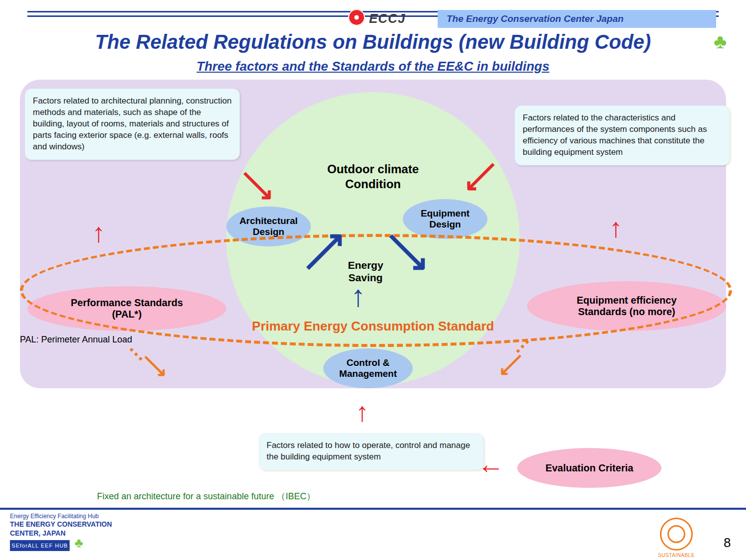ECCJ
The Energy Conservation Center Japan
The Related Regulations on Buildings (new Building Code)
Three factors and the Standards of the EE&C in buildings
♣
Factors related to architectural planning, construction methods and materials, such as shape of the building, layout of rooms, materials and structures of parts facing exterior space (e.g. external walls, roofs and windows)
Factors related to the characteristics and performances of the system components such as efficiency of various machines that constitute the building equipment system
Factors related to how to operate, control and manage the building equipment system
Outdoor climate
Condition
Architectural
Design
Equipment
Design
Energy
Saving
Control &
Management
Performance Standards
(PAL*)
Equipment efficiency
Standards (no more)
Evaluation Criteria
Primary Energy Consumption Standard
PAL: Perimeter Annual Load
Fixed an architecture for a sustainable future （IBEC）
⟶
⟶
↑
↑
⟶
⟶
↑
↑
←
…⟶
…⟶
Energy Efficiency Facilitating Hub
THE ENERGY CONSERVATION
CENTER, JAPAN
SEforALL EEF HUB
♣
SUSTAINABLE
ENERGY
FOR ALL
8